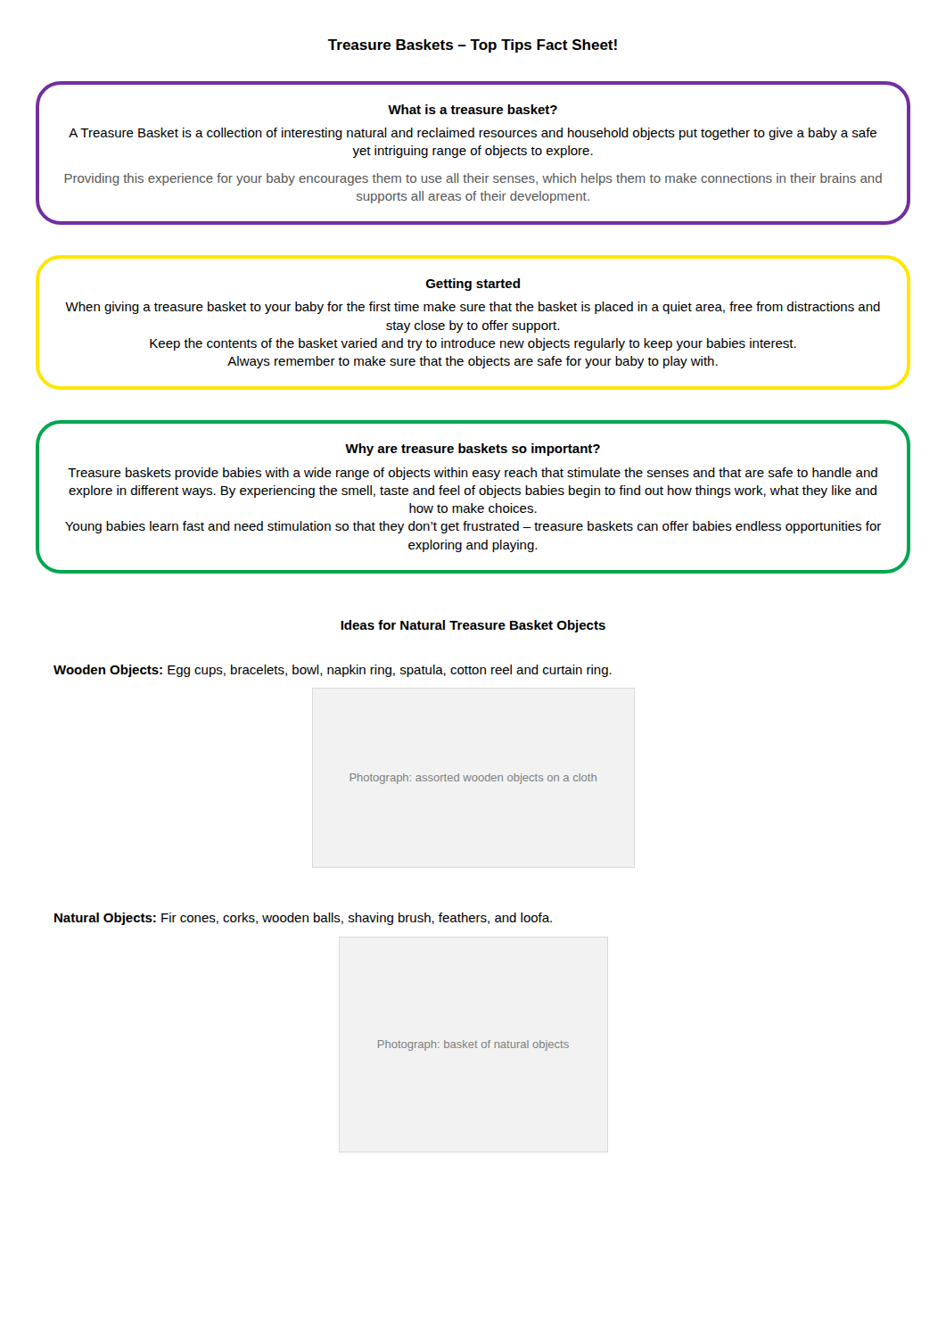Treasure Baskets – Top Tips Fact Sheet!
What is a treasure basket?
A Treasure Basket is a collection of interesting natural and reclaimed resources and household objects put together to give a baby a safe yet intriguing range of objects to explore.
Providing this experience for your baby encourages them to use all their senses, which helps them to make connections in their brains and supports all areas of their development.
Getting started
When giving a treasure basket to your baby for the first time make sure that the basket is placed in a quiet area, free from distractions and stay close by to offer support.
Keep the contents of the basket varied and try to introduce new objects regularly to keep your babies interest.
Always remember to make sure that the objects are safe for your baby to play with.
Why are treasure baskets so important?
Treasure baskets provide babies with a wide range of objects within easy reach that stimulate the senses and that are safe to handle and explore in different ways. By experiencing the smell, taste and feel of objects babies begin to find out how things work, what they like and how to make choices.
Young babies learn fast and need stimulation so that they don’t get frustrated – treasure baskets can offer babies endless opportunities for exploring and playing.
Ideas for Natural Treasure Basket Objects
Wooden Objects: Egg cups, bracelets, bowl, napkin ring, spatula, cotton reel and curtain ring.
Photograph: assorted wooden objects on a cloth
Natural Objects: Fir cones, corks, wooden balls, shaving brush, feathers, and loofa.
Photograph: basket of natural objects